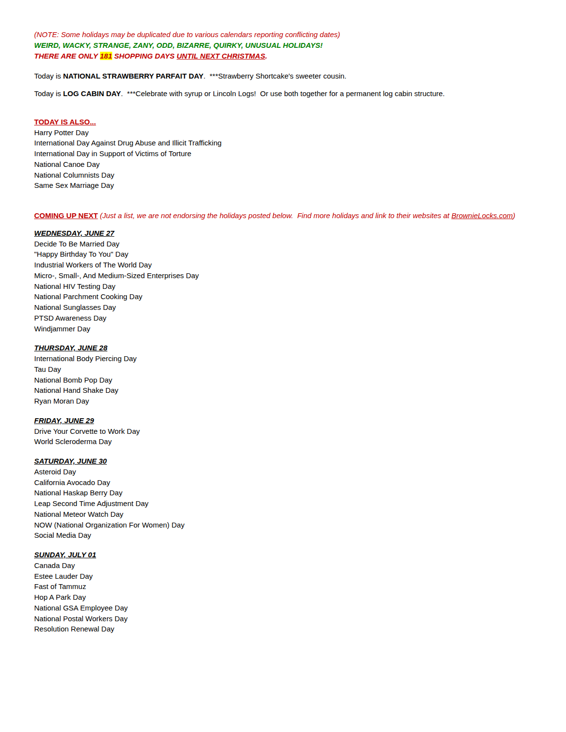(NOTE: Some holidays may be duplicated due to various calendars reporting conflicting dates)
WEIRD, WACKY, STRANGE, ZANY, ODD, BIZARRE, QUIRKY, UNUSUAL HOLIDAYS!
THERE ARE ONLY 181 SHOPPING DAYS UNTIL NEXT CHRISTMAS.
Today is NATIONAL STRAWBERRY PARFAIT DAY. ***Strawberry Shortcake's sweeter cousin.
Today is LOG CABIN DAY. ***Celebrate with syrup or Lincoln Logs! Or use both together for a permanent log cabin structure.
TODAY IS ALSO...
Harry Potter Day
International Day Against Drug Abuse and Illicit Trafficking
International Day in Support of Victims of Torture
National Canoe Day
National Columnists Day
Same Sex Marriage Day
COMING UP NEXT (Just a list, we are not endorsing the holidays posted below. Find more holidays and link to their websites at BrownieLocks.com)
WEDNESDAY, JUNE 27
Decide To Be Married Day
"Happy Birthday To You" Day
Industrial Workers of The World Day
Micro-, Small-, And Medium-Sized Enterprises Day
National HIV Testing Day
National Parchment Cooking Day
National Sunglasses Day
PTSD Awareness Day
Windjammer Day
THURSDAY, JUNE 28
International Body Piercing Day
Tau Day
National Bomb Pop Day
National Hand Shake Day
Ryan Moran Day
FRIDAY, JUNE 29
Drive Your Corvette to Work Day
World Scleroderma Day
SATURDAY, JUNE 30
Asteroid Day
California Avocado Day
National Haskap Berry Day
Leap Second Time Adjustment Day
National Meteor Watch Day
NOW (National Organization For Women) Day
Social Media Day
SUNDAY, JULY 01
Canada Day
Estee Lauder Day
Fast of Tammuz
Hop A Park Day
National GSA Employee Day
National Postal Workers Day
Resolution Renewal Day